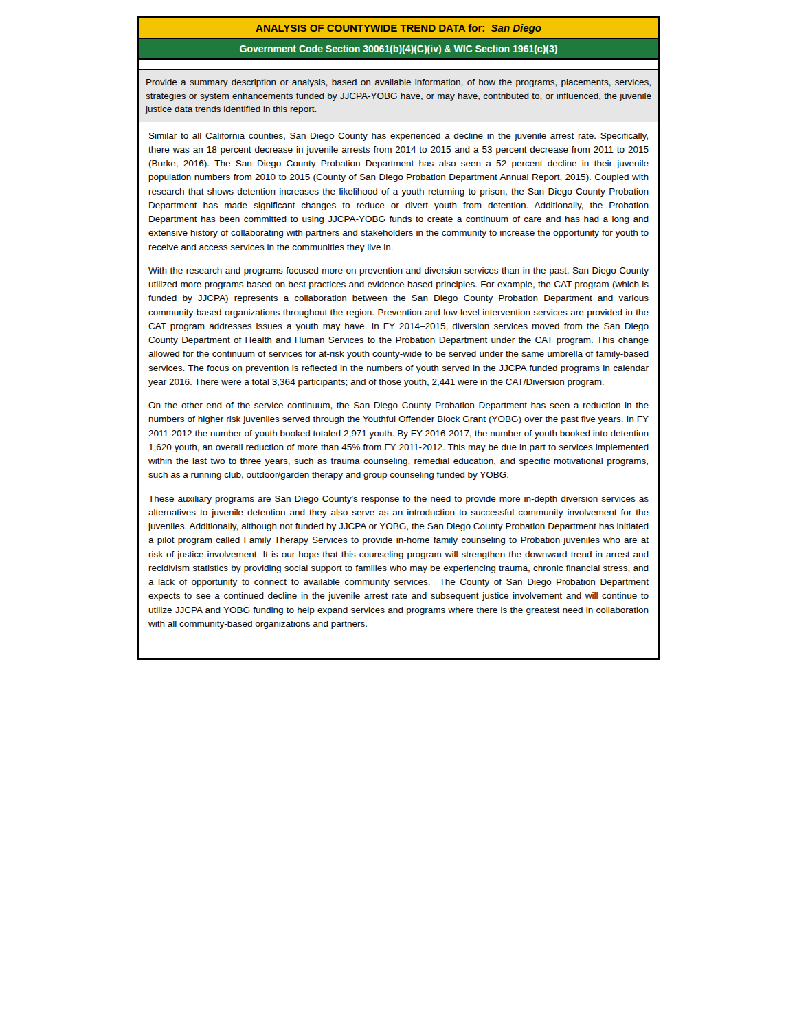ANALYSIS OF COUNTYWIDE TREND DATA for: San Diego
Government Code Section 30061(b)(4)(C)(iv) & WIC Section 1961(c)(3)
Provide a summary description or analysis, based on available information, of how the programs, placements, services, strategies or system enhancements funded by JJCPA-YOBG have, or may have, contributed to, or influenced, the juvenile justice data trends identified in this report.
Similar to all California counties, San Diego County has experienced a decline in the juvenile arrest rate. Specifically, there was an 18 percent decrease in juvenile arrests from 2014 to 2015 and a 53 percent decrease from 2011 to 2015 (Burke, 2016). The San Diego County Probation Department has also seen a 52 percent decline in their juvenile population numbers from 2010 to 2015 (County of San Diego Probation Department Annual Report, 2015). Coupled with research that shows detention increases the likelihood of a youth returning to prison, the San Diego County Probation Department has made significant changes to reduce or divert youth from detention. Additionally, the Probation Department has been committed to using JJCPA-YOBG funds to create a continuum of care and has had a long and extensive history of collaborating with partners and stakeholders in the community to increase the opportunity for youth to receive and access services in the communities they live in.
With the research and programs focused more on prevention and diversion services than in the past, San Diego County utilized more programs based on best practices and evidence-based principles. For example, the CAT program (which is funded by JJCPA) represents a collaboration between the San Diego County Probation Department and various community-based organizations throughout the region. Prevention and low-level intervention services are provided in the CAT program addresses issues a youth may have. In FY 2014–2015, diversion services moved from the San Diego County Department of Health and Human Services to the Probation Department under the CAT program. This change allowed for the continuum of services for at-risk youth county-wide to be served under the same umbrella of family-based services. The focus on prevention is reflected in the numbers of youth served in the JJCPA funded programs in calendar year 2016. There were a total 3,364 participants; and of those youth, 2,441 were in the CAT/Diversion program.
On the other end of the service continuum, the San Diego County Probation Department has seen a reduction in the numbers of higher risk juveniles served through the Youthful Offender Block Grant (YOBG) over the past five years. In FY 2011-2012 the number of youth booked totaled 2,971 youth. By FY 2016-2017, the number of youth booked into detention 1,620 youth, an overall reduction of more than 45% from FY 2011-2012. This may be due in part to services implemented within the last two to three years, such as trauma counseling, remedial education, and specific motivational programs, such as a running club, outdoor/garden therapy and group counseling funded by YOBG.
These auxiliary programs are San Diego County's response to the need to provide more in-depth diversion services as alternatives to juvenile detention and they also serve as an introduction to successful community involvement for the juveniles. Additionally, although not funded by JJCPA or YOBG, the San Diego County Probation Department has initiated a pilot program called Family Therapy Services to provide in-home family counseling to Probation juveniles who are at risk of justice involvement. It is our hope that this counseling program will strengthen the downward trend in arrest and recidivism statistics by providing social support to families who may be experiencing trauma, chronic financial stress, and a lack of opportunity to connect to available community services. The County of San Diego Probation Department expects to see a continued decline in the juvenile arrest rate and subsequent justice involvement and will continue to utilize JJCPA and YOBG funding to help expand services and programs where there is the greatest need in collaboration with all community-based organizations and partners.